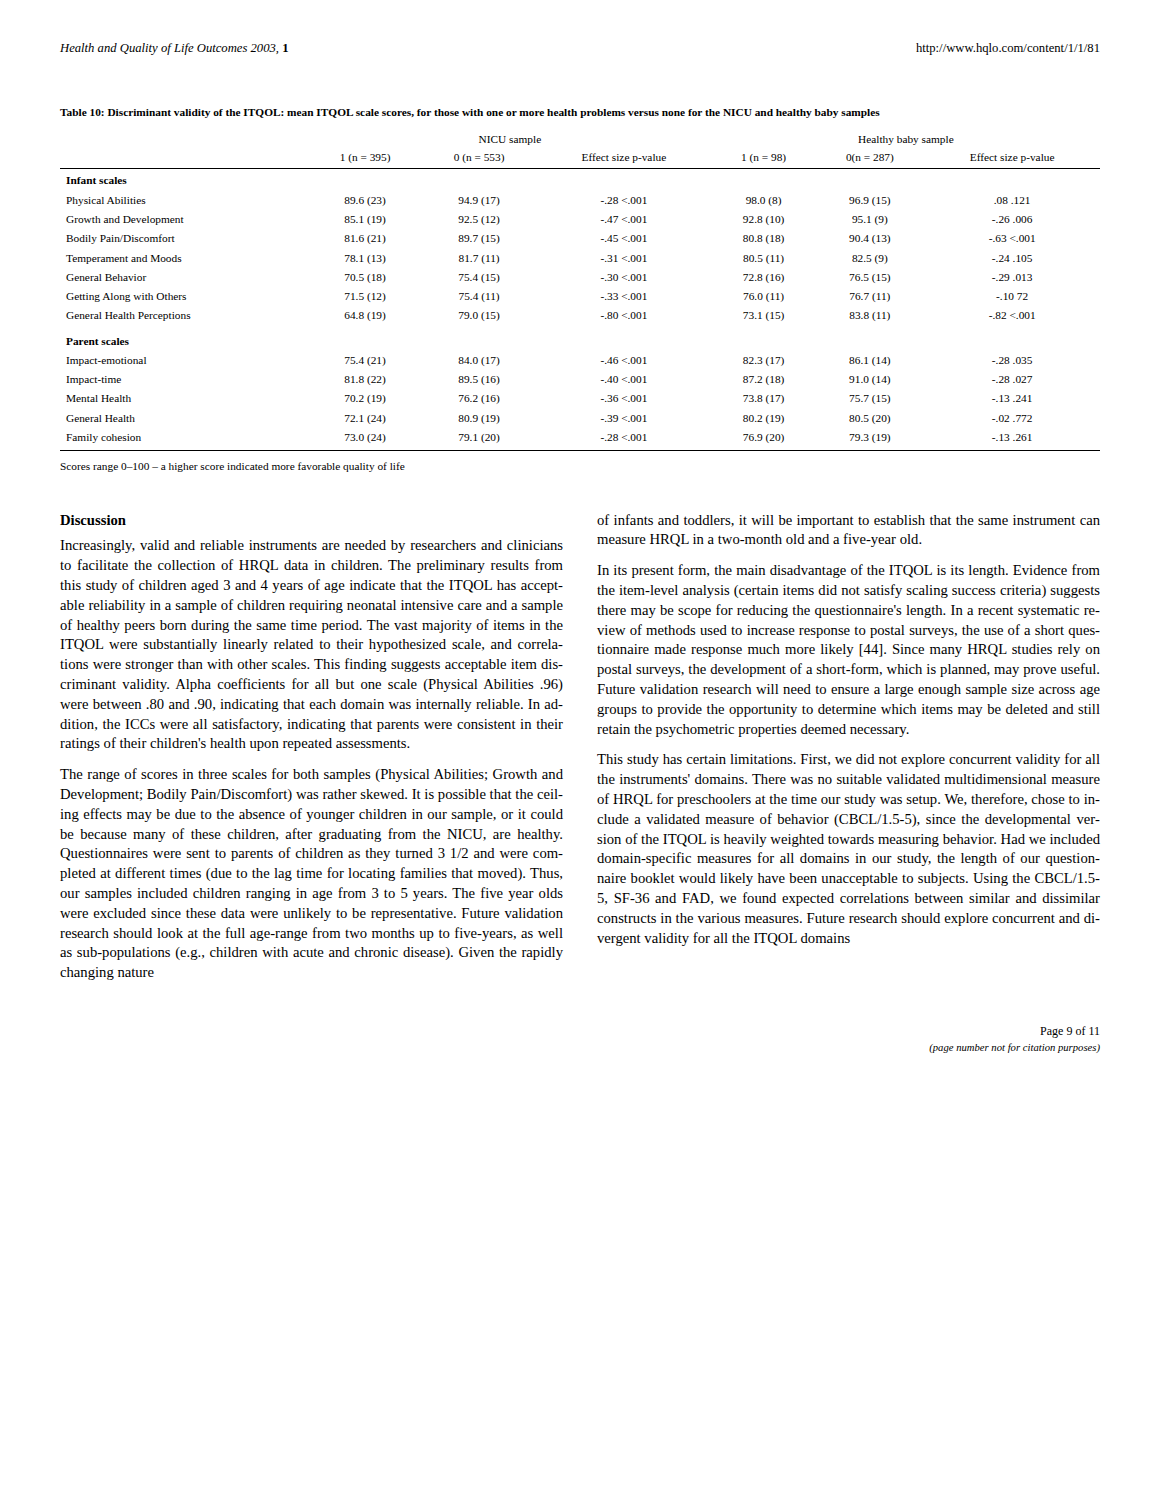Health and Quality of Life Outcomes 2003, 1
http://www.hqlo.com/content/1/1/81
Table 10: Discriminant validity of the ITQOL: mean ITQOL scale scores, for those with one or more health problems versus none for the NICU and healthy baby samples
| | NICU sample | Healthy baby sample |
| --- | --- | --- |
| | 1 (n = 395) | 0 (n = 553) | Effect size p-value | 1 (n = 98) | 0(n = 287) | Effect size p-value |
| Infant scales | | | | | | |
| Physical Abilities | 89.6 (23) | 94.9 (17) | -.28 <.001 | 98.0 (8) | 96.9 (15) | .08 .121 |
| Growth and Development | 85.1 (19) | 92.5 (12) | -.47 <.001 | 92.8 (10) | 95.1 (9) | -.26 .006 |
| Bodily Pain/Discomfort | 81.6 (21) | 89.7 (15) | -.45 <.001 | 80.8 (18) | 90.4 (13) | -.63 <.001 |
| Temperament and Moods | 78.1 (13) | 81.7 (11) | -.31 <.001 | 80.5 (11) | 82.5 (9) | -.24 .105 |
| General Behavior | 70.5 (18) | 75.4 (15) | -.30 <.001 | 72.8 (16) | 76.5 (15) | -.29 .013 |
| Getting Along with Others | 71.5 (12) | 75.4 (11) | -.33 <.001 | 76.0 (11) | 76.7 (11) | -.10 72 |
| General Health Perceptions | 64.8 (19) | 79.0 (15) | -.80 <.001 | 73.1 (15) | 83.8 (11) | -.82 <.001 |
| Parent scales | | | | | | |
| Impact-emotional | 75.4 (21) | 84.0 (17) | -.46 <.001 | 82.3 (17) | 86.1 (14) | -.28 .035 |
| Impact-time | 81.8 (22) | 89.5 (16) | -.40 <.001 | 87.2 (18) | 91.0 (14) | -.28 .027 |
| Mental Health | 70.2 (19) | 76.2 (16) | -.36 <.001 | 73.8 (17) | 75.7 (15) | -.13 .241 |
| General Health | 72.1 (24) | 80.9 (19) | -.39 <.001 | 80.2 (19) | 80.5 (20) | -.02 .772 |
| Family cohesion | 73.0 (24) | 79.1 (20) | -.28 <.001 | 76.9 (20) | 79.3 (19) | -.13 .261 |
Scores range 0–100 – a higher score indicated more favorable quality of life
Discussion
Increasingly, valid and reliable instruments are needed by researchers and clinicians to facilitate the collection of HRQL data in children. The preliminary results from this study of children aged 3 and 4 years of age indicate that the ITQOL has acceptable reliability in a sample of children requiring neonatal intensive care and a sample of healthy peers born during the same time period. The vast majority of items in the ITQOL were substantially linearly related to their hypothesized scale, and correlations were stronger than with other scales. This finding suggests acceptable item discriminant validity. Alpha coefficients for all but one scale (Physical Abilities .96) were between .80 and .90, indicating that each domain was internally reliable. In addition, the ICCs were all satisfactory, indicating that parents were consistent in their ratings of their children's health upon repeated assessments.
The range of scores in three scales for both samples (Physical Abilities; Growth and Development; Bodily Pain/Discomfort) was rather skewed. It is possible that the ceiling effects may be due to the absence of younger children in our sample, or it could be because many of these children, after graduating from the NICU, are healthy. Questionnaires were sent to parents of children as they turned 3 1/2 and were completed at different times (due to the lag time for locating families that moved). Thus, our samples included children ranging in age from 3 to 5 years. The five year olds were excluded since these data were unlikely to be representative. Future validation research should look at the full age-range from two months up to five-years, as well as sub-populations (e.g., children with acute and chronic disease). Given the rapidly changing nature
of infants and toddlers, it will be important to establish that the same instrument can measure HRQL in a two-month old and a five-year old.
In its present form, the main disadvantage of the ITQOL is its length. Evidence from the item-level analysis (certain items did not satisfy scaling success criteria) suggests there may be scope for reducing the questionnaire's length. In a recent systematic review of methods used to increase response to postal surveys, the use of a short questionnaire made response much more likely [44]. Since many HRQL studies rely on postal surveys, the development of a short-form, which is planned, may prove useful. Future validation research will need to ensure a large enough sample size across age groups to provide the opportunity to determine which items may be deleted and still retain the psychometric properties deemed necessary.
This study has certain limitations. First, we did not explore concurrent validity for all the instruments' domains. There was no suitable validated multidimensional measure of HRQL for preschoolers at the time our study was setup. We, therefore, chose to include a validated measure of behavior (CBCL/1.5-5), since the developmental version of the ITQOL is heavily weighted towards measuring behavior. Had we included domain-specific measures for all domains in our study, the length of our questionnaire booklet would likely have been unacceptable to subjects. Using the CBCL/1.5-5, SF-36 and FAD, we found expected correlations between similar and dissimilar constructs in the various measures. Future research should explore concurrent and divergent validity for all the ITQOL domains
Page 9 of 11
(page number not for citation purposes)